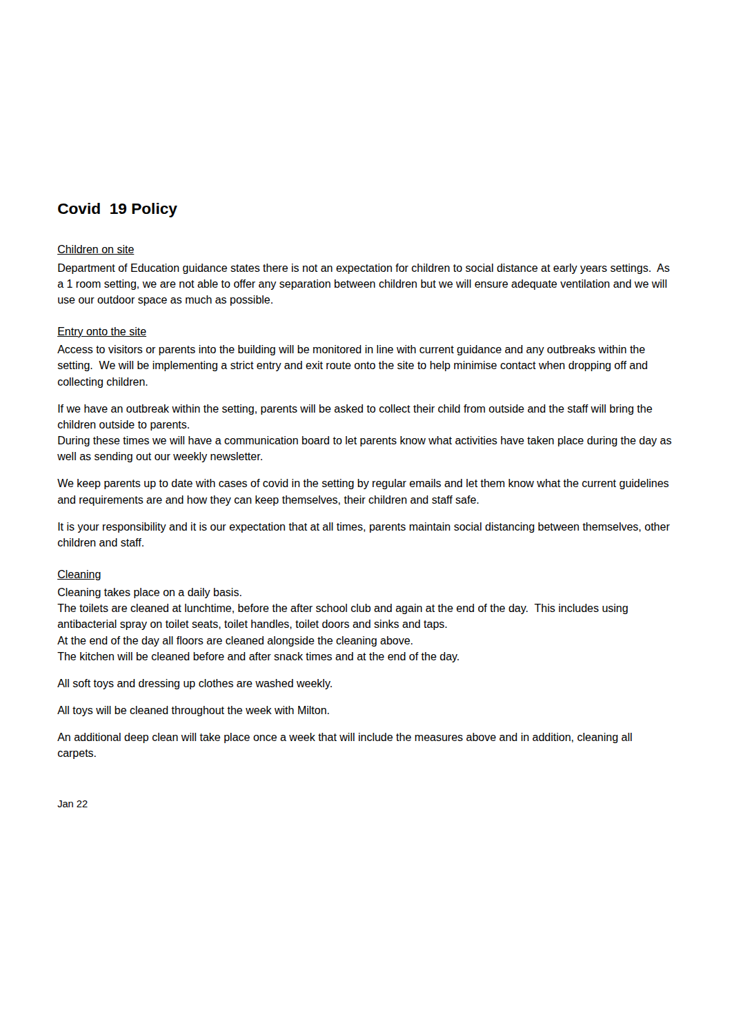Covid 19 Policy
Children on site
Department of Education guidance states there is not an expectation for children to social distance at early years settings. As a 1 room setting, we are not able to offer any separation between children but we will ensure adequate ventilation and we will use our outdoor space as much as possible.
Entry onto the site
Access to visitors or parents into the building will be monitored in line with current guidance and any outbreaks within the setting. We will be implementing a strict entry and exit route onto the site to help minimise contact when dropping off and collecting children.
If we have an outbreak within the setting, parents will be asked to collect their child from outside and the staff will bring the children outside to parents.
During these times we will have a communication board to let parents know what activities have taken place during the day as well as sending out our weekly newsletter.
We keep parents up to date with cases of covid in the setting by regular emails and let them know what the current guidelines and requirements are and how they can keep themselves, their children and staff safe.
It is your responsibility and it is our expectation that at all times, parents maintain social distancing between themselves, other children and staff.
Cleaning
Cleaning takes place on a daily basis.
The toilets are cleaned at lunchtime, before the after school club and again at the end of the day. This includes using antibacterial spray on toilet seats, toilet handles, toilet doors and sinks and taps.
At the end of the day all floors are cleaned alongside the cleaning above.
The kitchen will be cleaned before and after snack times and at the end of the day.
All soft toys and dressing up clothes are washed weekly.
All toys will be cleaned throughout the week with Milton.
An additional deep clean will take place once a week that will include the measures above and in addition, cleaning all carpets.
Jan 22